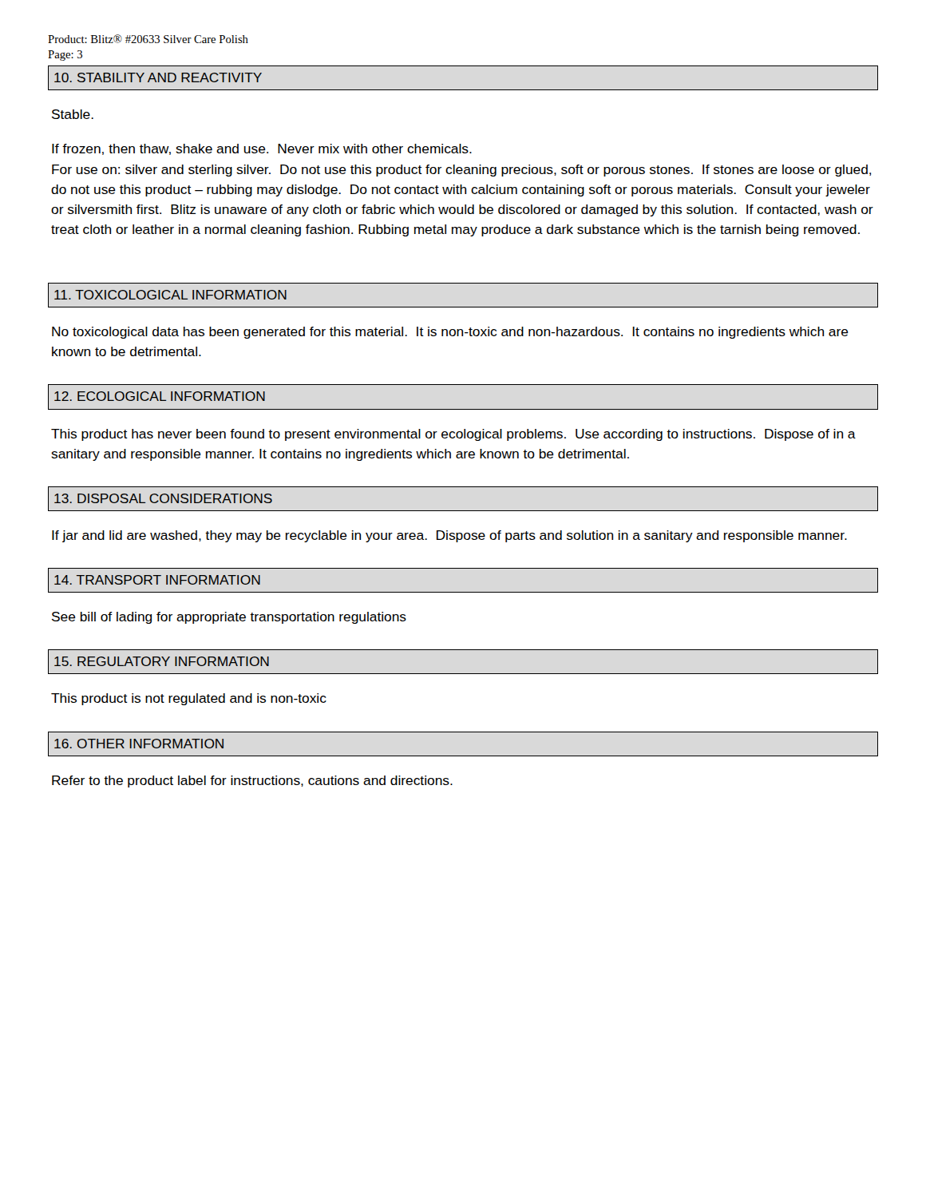Product: Blitz® #20633 Silver Care Polish
Page: 3
10. STABILITY AND REACTIVITY
Stable.
If frozen, then thaw, shake and use. Never mix with other chemicals.
For use on: silver and sterling silver. Do not use this product for cleaning precious, soft or porous stones. If stones are loose or glued, do not use this product – rubbing may dislodge. Do not contact with calcium containing soft or porous materials. Consult your jeweler or silversmith first. Blitz is unaware of any cloth or fabric which would be discolored or damaged by this solution. If contacted, wash or treat cloth or leather in a normal cleaning fashion. Rubbing metal may produce a dark substance which is the tarnish being removed.
11. TOXICOLOGICAL INFORMATION
No toxicological data has been generated for this material. It is non-toxic and non-hazardous. It contains no ingredients which are known to be detrimental.
12. ECOLOGICAL INFORMATION
This product has never been found to present environmental or ecological problems. Use according to instructions. Dispose of in a sanitary and responsible manner. It contains no ingredients which are known to be detrimental.
13. DISPOSAL CONSIDERATIONS
If jar and lid are washed, they may be recyclable in your area. Dispose of parts and solution in a sanitary and responsible manner.
14. TRANSPORT INFORMATION
See bill of lading for appropriate transportation regulations
15. REGULATORY INFORMATION
This product is not regulated and is non-toxic
16. OTHER INFORMATION
Refer to the product label for instructions, cautions and directions.